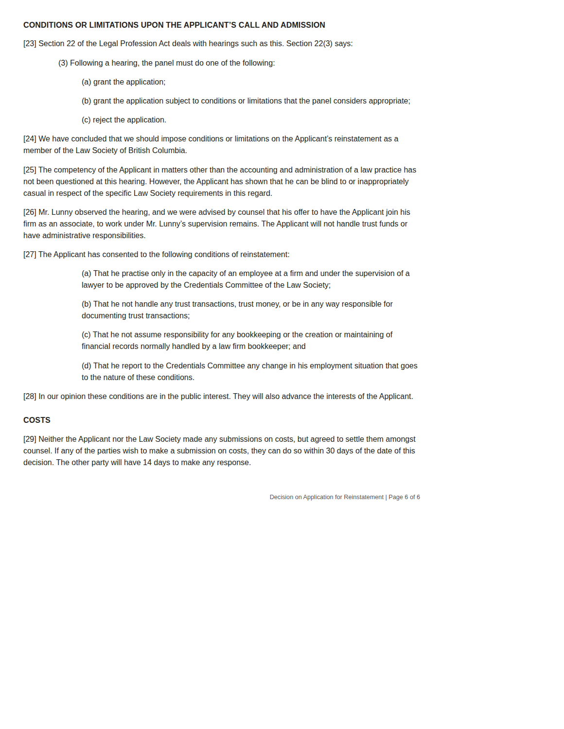Conditions or Limitations Upon the Applicant’s Call and Admission
[23] Section 22 of the Legal Profession Act deals with hearings such as this. Section 22(3) says:
(3) Following a hearing, the panel must do one of the following:
(a) grant the application;
(b) grant the application subject to conditions or limitations that the panel considers appropriate;
(c) reject the application.
[24] We have concluded that we should impose conditions or limitations on the Applicant’s reinstatement as a member of the Law Society of British Columbia.
[25] The competency of the Applicant in matters other than the accounting and administration of a law practice has not been questioned at this hearing. However, the Applicant has shown that he can be blind to or inappropriately casual in respect of the specific Law Society requirements in this regard.
[26] Mr. Lunny observed the hearing, and we were advised by counsel that his offer to have the Applicant join his firm as an associate, to work under Mr. Lunny’s supervision remains. The Applicant will not handle trust funds or have administrative responsibilities.
[27] The Applicant has consented to the following conditions of reinstatement:
(a) That he practise only in the capacity of an employee at a firm and under the supervision of a lawyer to be approved by the Credentials Committee of the Law Society;
(b) That he not handle any trust transactions, trust money, or be in any way responsible for documenting trust transactions;
(c) That he not assume responsibility for any bookkeeping or the creation or maintaining of financial records normally handled by a law firm bookkeeper; and
(d) That he report to the Credentials Committee any change in his employment situation that goes to the nature of these conditions.
[28] In our opinion these conditions are in the public interest. They will also advance the interests of the Applicant.
Costs
[29] Neither the Applicant nor the Law Society made any submissions on costs, but agreed to settle them amongst counsel. If any of the parties wish to make a submission on costs, they can do so within 30 days of the date of this decision. The other party will have 14 days to make any response.
Decision on Application for Reinstatement | Page 6 of 6